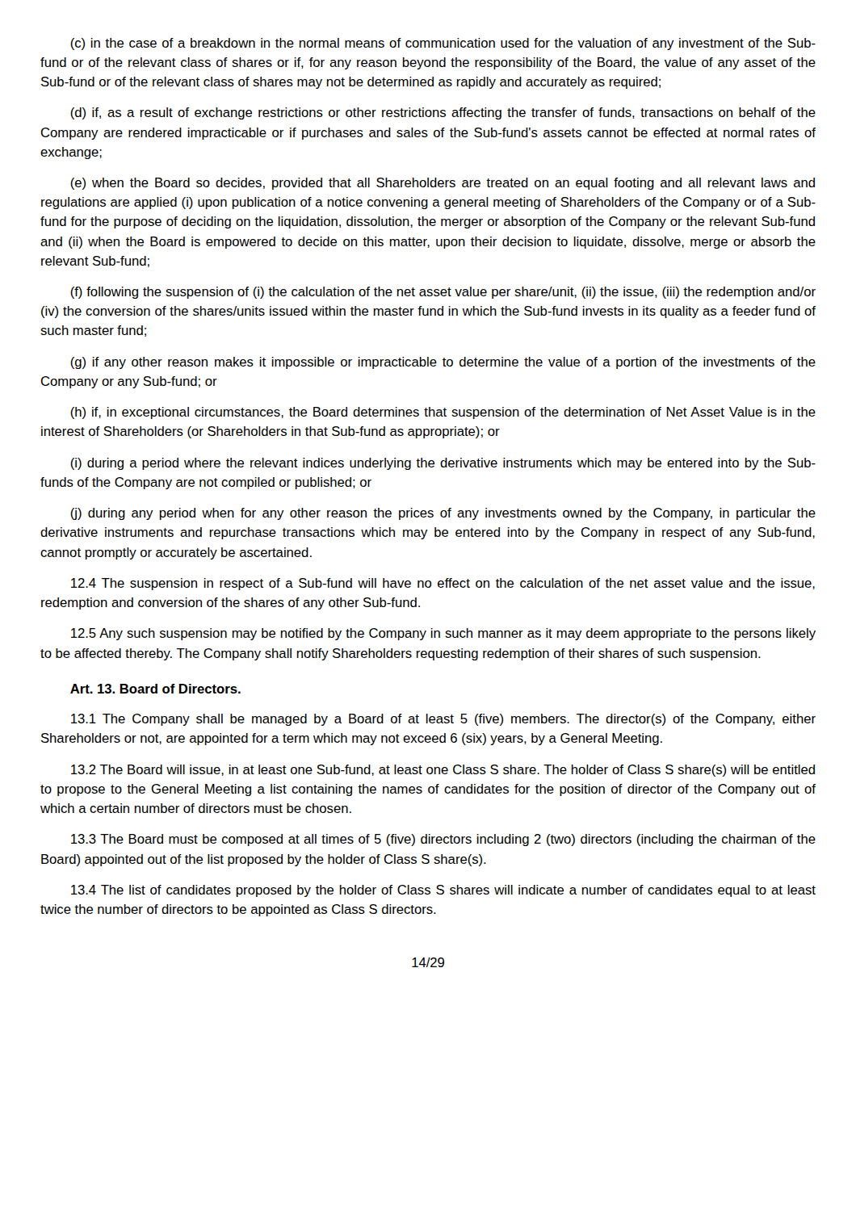(c) in the case of a breakdown in the normal means of communication used for the valuation of any investment of the Sub-fund or of the relevant class of shares or if, for any reason beyond the responsibility of the Board, the value of any asset of the Sub-fund or of the relevant class of shares may not be determined as rapidly and accurately as required;
(d) if, as a result of exchange restrictions or other restrictions affecting the transfer of funds, transactions on behalf of the Company are rendered impracticable or if purchases and sales of the Sub-fund's assets cannot be effected at normal rates of exchange;
(e) when the Board so decides, provided that all Shareholders are treated on an equal footing and all relevant laws and regulations are applied (i) upon publication of a notice convening a general meeting of Shareholders of the Company or of a Sub-fund for the purpose of deciding on the liquidation, dissolution, the merger or absorption of the Company or the relevant Sub-fund and (ii) when the Board is empowered to decide on this matter, upon their decision to liquidate, dissolve, merge or absorb the relevant Sub-fund;
(f) following the suspension of (i) the calculation of the net asset value per share/unit, (ii) the issue, (iii) the redemption and/or (iv) the conversion of the shares/units issued within the master fund in which the Sub-fund invests in its quality as a feeder fund of such master fund;
(g) if any other reason makes it impossible or impracticable to determine the value of a portion of the investments of the Company or any Sub-fund; or
(h) if, in exceptional circumstances, the Board determines that suspension of the determination of Net Asset Value is in the interest of Shareholders (or Shareholders in that Sub-fund as appropriate); or
(i) during a period where the relevant indices underlying the derivative instruments which may be entered into by the Sub-funds of the Company are not compiled or published; or
(j) during any period when for any other reason the prices of any investments owned by the Company, in particular the derivative instruments and repurchase transactions which may be entered into by the Company in respect of any Sub-fund, cannot promptly or accurately be ascertained.
12.4 The suspension in respect of a Sub-fund will have no effect on the calculation of the net asset value and the issue, redemption and conversion of the shares of any other Sub-fund.
12.5 Any such suspension may be notified by the Company in such manner as it may deem appropriate to the persons likely to be affected thereby. The Company shall notify Shareholders requesting redemption of their shares of such suspension.
Art. 13. Board of Directors.
13.1 The Company shall be managed by a Board of at least 5 (five) members. The director(s) of the Company, either Shareholders or not, are appointed for a term which may not exceed 6 (six) years, by a General Meeting.
13.2 The Board will issue, in at least one Sub-fund, at least one Class S share. The holder of Class S share(s) will be entitled to propose to the General Meeting a list containing the names of candidates for the position of director of the Company out of which a certain number of directors must be chosen.
13.3 The Board must be composed at all times of 5 (five) directors including 2 (two) directors (including the chairman of the Board) appointed out of the list proposed by the holder of Class S share(s).
13.4 The list of candidates proposed by the holder of Class S shares will indicate a number of candidates equal to at least twice the number of directors to be appointed as Class S directors.
14/29